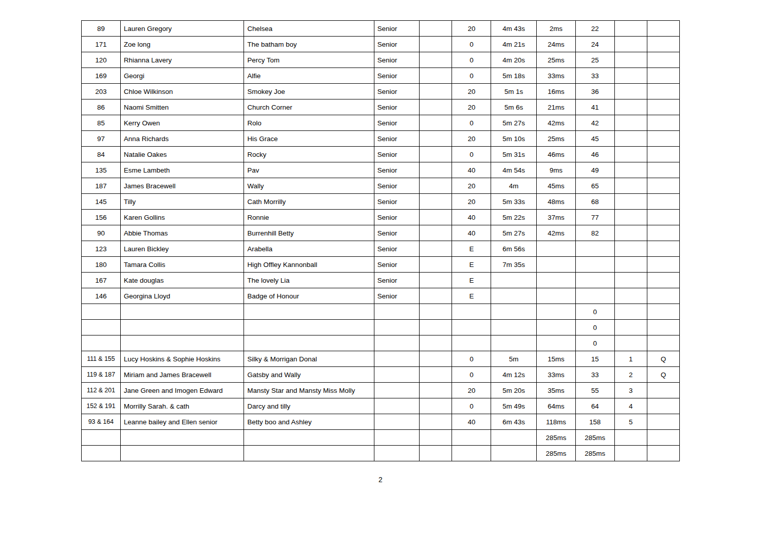| 89 | Lauren Gregory | Chelsea | Senior | | 20 | 4m 43s | 2ms | 22 | | |
| 171 | Zoe long | The batham boy | Senior | | 0 | 4m 21s | 24ms | 24 | | |
| 120 | Rhianna Lavery | Percy Tom | Senior | | 0 | 4m 20s | 25ms | 25 | | |
| 169 | Georgi | Alfie | Senior | | 0 | 5m 18s | 33ms | 33 | | |
| 203 | Chloe Wilkinson | Smokey Joe | Senior | | 20 | 5m 1s | 16ms | 36 | | |
| 86 | Naomi Smitten | Church Corner | Senior | | 20 | 5m 6s | 21ms | 41 | | |
| 85 | Kerry Owen | Rolo | Senior | | 0 | 5m 27s | 42ms | 42 | | |
| 97 | Anna Richards | His Grace | Senior | | 20 | 5m 10s | 25ms | 45 | | |
| 84 | Natalie Oakes | Rocky | Senior | | 0 | 5m 31s | 46ms | 46 | | |
| 135 | Esme Lambeth | Pav | Senior | | 40 | 4m 54s | 9ms | 49 | | |
| 187 | James Bracewell | Wally | Senior | | 20 | 4m | 45ms | 65 | | |
| 145 | Tilly | Cath Morrilly | Senior | | 20 | 5m 33s | 48ms | 68 | | |
| 156 | Karen Gollins | Ronnie | Senior | | 40 | 5m 22s | 37ms | 77 | | |
| 90 | Abbie Thomas | Burrenhill Betty | Senior | | 40 | 5m 27s | 42ms | 82 | | |
| 123 | Lauren Bickley | Arabella | Senior | | E | 6m 56s | | | | |
| 180 | Tamara Collis | High Offley Kannonball | Senior | | E | 7m 35s | | | | |
| 167 | Kate douglas | The lovely Lia | Senior | | E | | | | | |
| 146 | Georgina Lloyd | Badge of Honour | Senior | | E | | | | | |
| | | | | | | | | 0 | | |
| | | | | | | | | 0 | | |
| | | | | | | | | 0 | | |
| 111 & 155 | Lucy Hoskins & Sophie Hoskins | Silky & Morrigan Donal | | | 0 | 5m | 15ms | 15 | 1 | Q |
| 119 & 187 | Miriam and James Bracewell | Gatsby and Wally | | | 0 | 4m 12s | 33ms | 33 | 2 | Q |
| 112 & 201 | Jane Green and Imogen Edward | Mansty Star and Mansty Miss Molly | | | 20 | 5m 20s | 35ms | 55 | 3 | |
| 152 & 191 | Morrilly Sarah. & cath | Darcy and tilly | | | 0 | 5m 49s | 64ms | 64 | 4 | |
| 93 & 164 | Leanne bailey and Ellen senior | Betty boo and Ashley | | | 40 | 6m 43s | 118ms | 158 | 5 | |
| | | | | | | | 285ms | 285ms | | |
| | | | | | | | 285ms | 285ms | | |
2